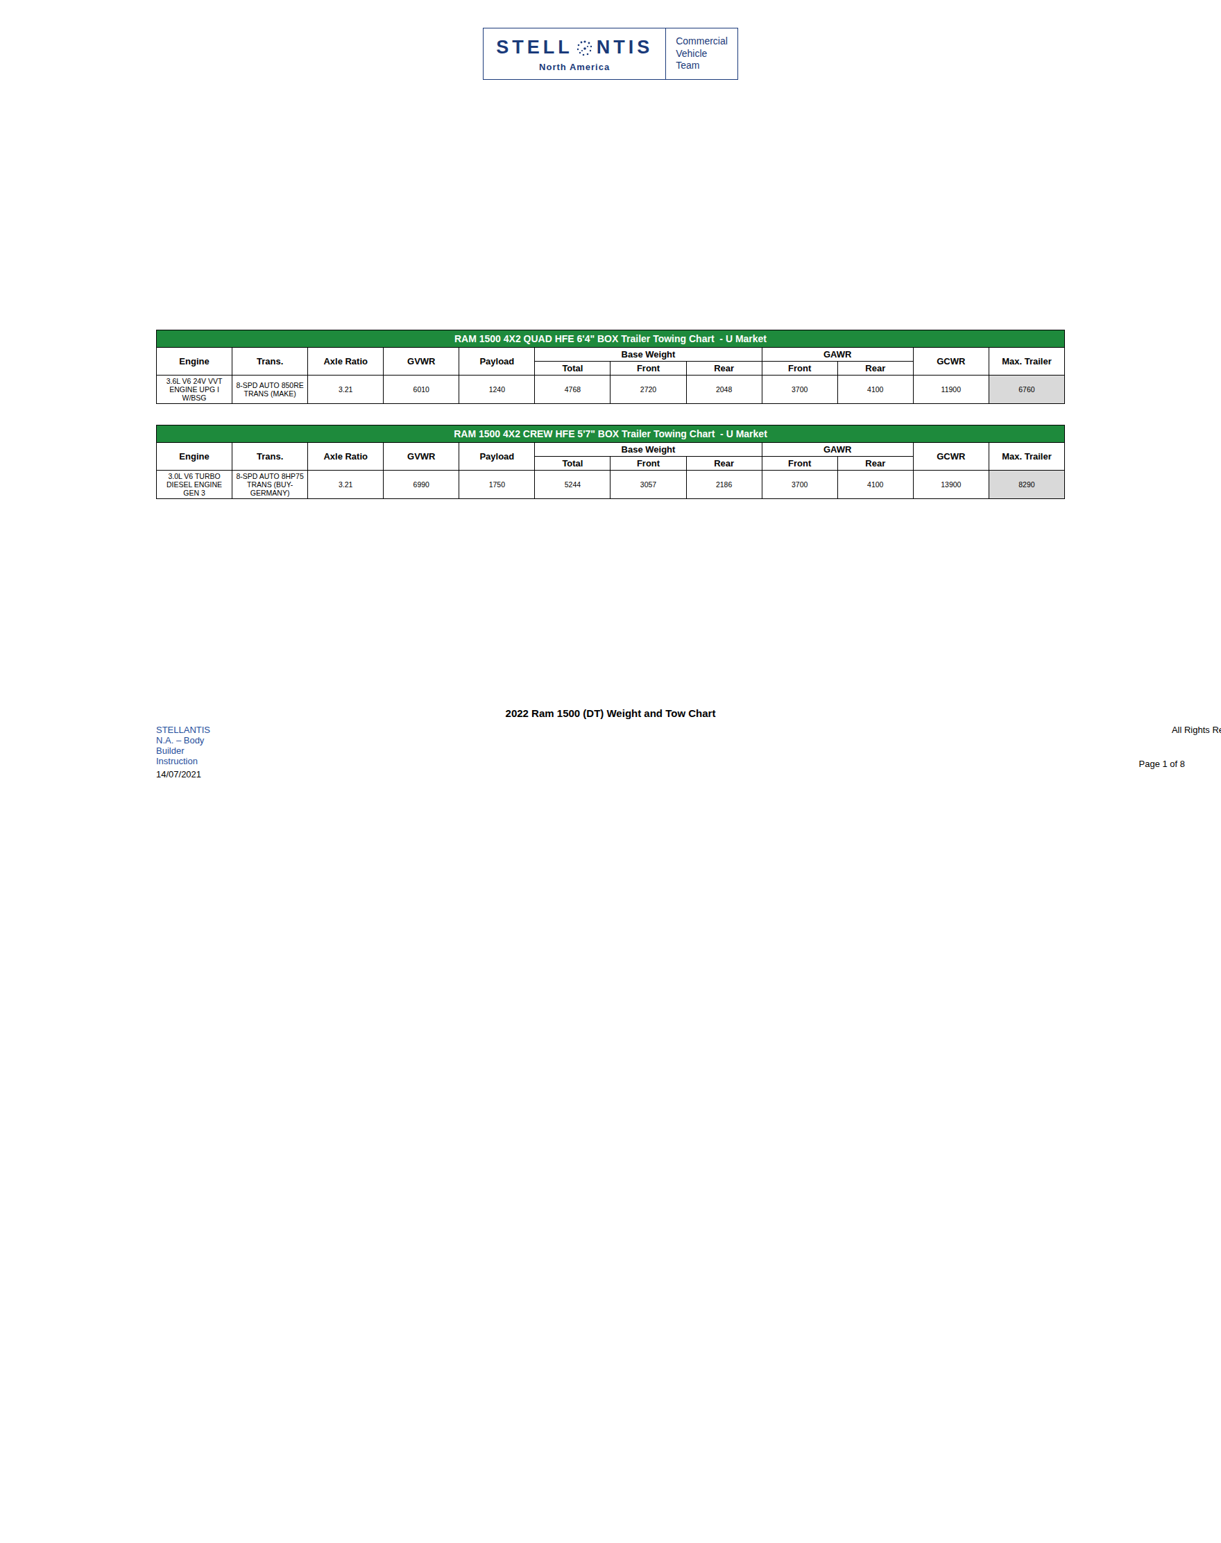STELL NTIS
North America
Commercial
Vehicle
Team
| RAM 1500 4X2 QUAD HFE 6'4" BOX Trailer Towing Chart - U Market |
| Engine | Trans. | Axle Ratio | GVWR | Payload | Base Weight | GAWR | GCWR | Max. Trailer |
| Total | Front | Rear | Front | Rear |
| 3.6L V6 24V VVT ENGINE UPG I W/BSG | 8-SPD AUTO 850RE TRANS (MAKE) | 3.21 | 6010 | 1240 | 4768 | 2720 | 2048 | 3700 | 4100 | 11900 | 6760 |
| RAM 1500 4X2 CREW HFE 5'7" BOX Trailer Towing Chart - U Market |
| Engine | Trans. | Axle Ratio | GVWR | Payload | Base Weight | GAWR | GCWR | Max. Trailer |
| Total | Front | Rear | Front | Rear |
| 3.0L V6 TURBO DIESEL ENGINE GEN 3 | 8-SPD AUTO 8HP75 TRANS (BUY-GERMANY) | 3.21 | 6990 | 1750 | 5244 | 3057 | 2186 | 3700 | 4100 | 13900 | 8290 |
2022 Ram 1500 (DT) Weight and Tow Chart
STELLANTIS N.A. – Body Builder Instruction
14/07/2021
All Rights Reserved
Page 1 of 8